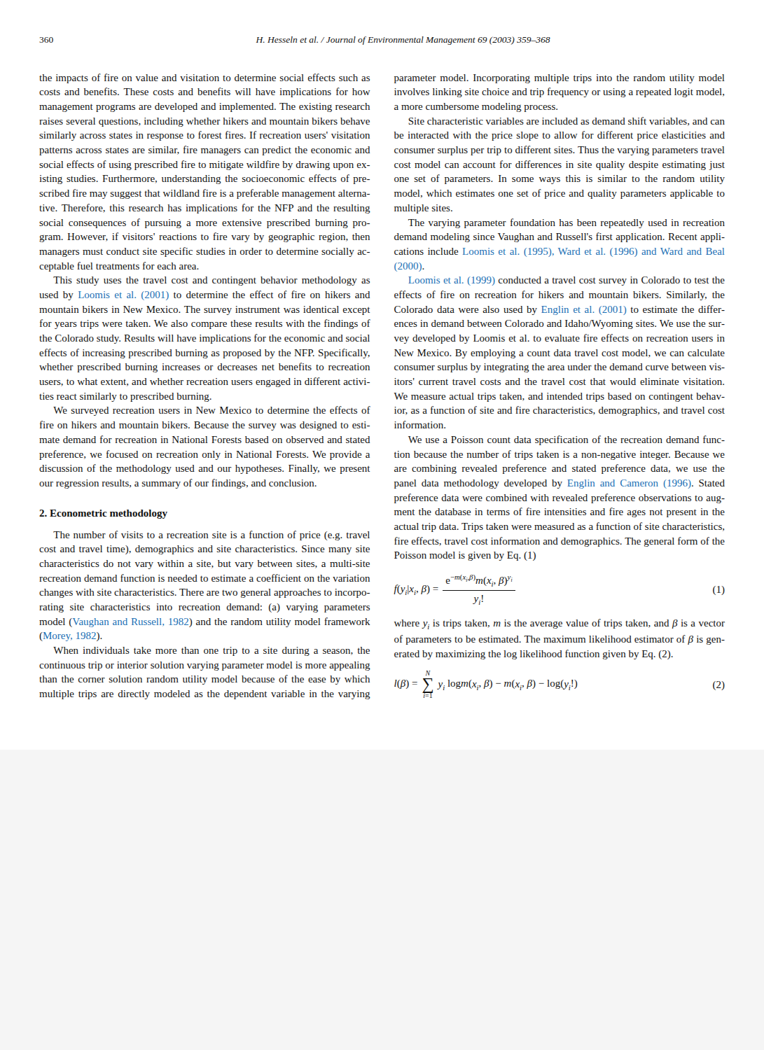360
H. Hesseln et al. / Journal of Environmental Management 69 (2003) 359–368
the impacts of fire on value and visitation to determine social effects such as costs and benefits. These costs and benefits will have implications for how management programs are developed and implemented. The existing research raises several questions, including whether hikers and mountain bikers behave similarly across states in response to forest fires. If recreation users' visitation patterns across states are similar, fire managers can predict the economic and social effects of using prescribed fire to mitigate wildfire by drawing upon existing studies. Furthermore, understanding the socioeconomic effects of prescribed fire may suggest that wildland fire is a preferable management alternative. Therefore, this research has implications for the NFP and the resulting social consequences of pursuing a more extensive prescribed burning program. However, if visitors' reactions to fire vary by geographic region, then managers must conduct site specific studies in order to determine socially acceptable fuel treatments for each area.
This study uses the travel cost and contingent behavior methodology as used by Loomis et al. (2001) to determine the effect of fire on hikers and mountain bikers in New Mexico. The survey instrument was identical except for years trips were taken. We also compare these results with the findings of the Colorado study. Results will have implications for the economic and social effects of increasing prescribed burning as proposed by the NFP. Specifically, whether prescribed burning increases or decreases net benefits to recreation users, to what extent, and whether recreation users engaged in different activities react similarly to prescribed burning.
We surveyed recreation users in New Mexico to determine the effects of fire on hikers and mountain bikers. Because the survey was designed to estimate demand for recreation in National Forests based on observed and stated preference, we focused on recreation only in National Forests. We provide a discussion of the methodology used and our hypotheses. Finally, we present our regression results, a summary of our findings, and conclusion.
2. Econometric methodology
The number of visits to a recreation site is a function of price (e.g. travel cost and travel time), demographics and site characteristics. Since many site characteristics do not vary within a site, but vary between sites, a multi-site recreation demand function is needed to estimate a coefficient on the variation changes with site characteristics. There are two general approaches to incorporating site characteristics into recreation demand: (a) varying parameters model (Vaughan and Russell, 1982) and the random utility model framework (Morey, 1982).
When individuals take more than one trip to a site during a season, the continuous trip or interior solution varying parameter model is more appealing than the corner solution random utility model because of the ease by which multiple trips are directly modeled as the dependent variable in the varying parameter model. Incorporating multiple trips into the random utility model involves linking site choice and trip frequency or using a repeated logit model, a more cumbersome modeling process.
Site characteristic variables are included as demand shift variables, and can be interacted with the price slope to allow for different price elasticities and consumer surplus per trip to different sites. Thus the varying parameters travel cost model can account for differences in site quality despite estimating just one set of parameters. In some ways this is similar to the random utility model, which estimates one set of price and quality parameters applicable to multiple sites.
The varying parameter foundation has been repeatedly used in recreation demand modeling since Vaughan and Russell's first application. Recent applications include Loomis et al. (1995), Ward et al. (1996) and Ward and Beal (2000).
Loomis et al. (1999) conducted a travel cost survey in Colorado to test the effects of fire on recreation for hikers and mountain bikers. Similarly, the Colorado data were also used by Englin et al. (2001) to estimate the differences in demand between Colorado and Idaho/Wyoming sites. We use the survey developed by Loomis et al. to evaluate fire effects on recreation users in New Mexico. By employing a count data travel cost model, we can calculate consumer surplus by integrating the area under the demand curve between visitors' current travel costs and the travel cost that would eliminate visitation. We measure actual trips taken, and intended trips based on contingent behavior, as a function of site and fire characteristics, demographics, and travel cost information.
We use a Poisson count data specification of the recreation demand function because the number of trips taken is a non-negative integer. Because we are combining revealed preference and stated preference data, we use the panel data methodology developed by Englin and Cameron (1996). Stated preference data were combined with revealed preference observations to augment the database in terms of fire intensities and fire ages not present in the actual trip data. Trips taken were measured as a function of site characteristics, fire effects, travel cost information and demographics. The general form of the Poisson model is given by Eq. (1)
f(yi|xi, β) = e−m(xi,β)m(xi, β)yi yi!
(1)
where yi is trips taken, m is the average value of trips taken, and β is a vector of parameters to be estimated. The maximum likelihood estimator of β is generated by maximizing the log likelihood function given by Eq. (2).
l(β) = N ∑ i=1 yi logm(xi, β) − m(xi, β) − log(yi!)
(2)